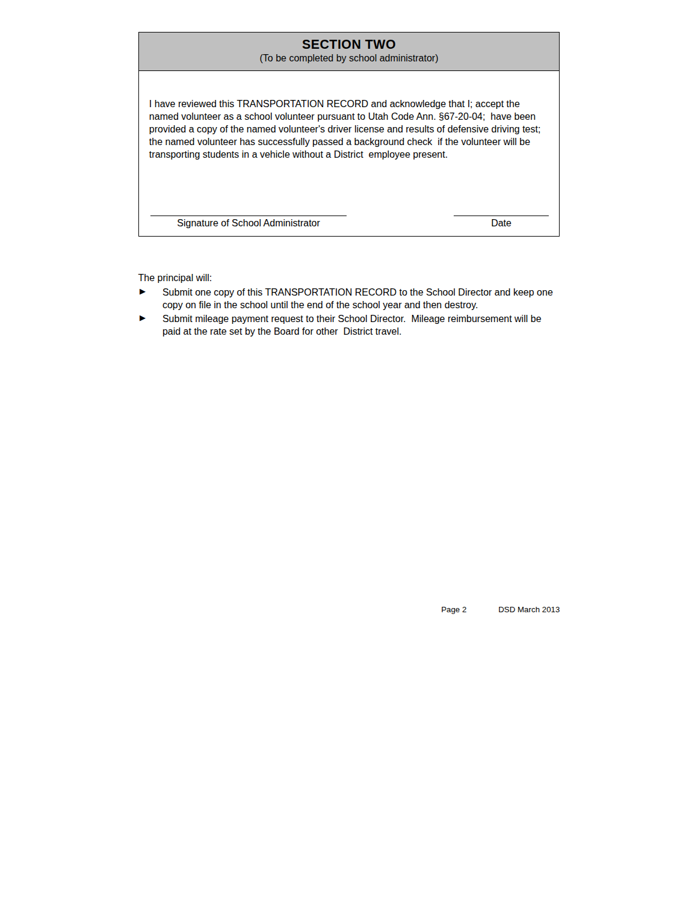SECTION TWO
(To be completed by school administrator)
I have reviewed this TRANSPORTATION RECORD and acknowledge that I; accept the named volunteer as a school volunteer pursuant to Utah Code Ann. §67-20-04; have been provided a copy of the named volunteer's driver license and results of defensive driving test; the named volunteer has successfully passed a background check if the volunteer will be transporting students in a vehicle without a District employee present.
Signature of School Administrator
Date
The principal will:
Submit one copy of this TRANSPORTATION RECORD to the School Director and keep one copy on file in the school until the end of the school year and then destroy.
Submit mileage payment request to their School Director. Mileage reimbursement will be paid at the rate set by the Board for other District travel.
Page 2 DSD March 2013